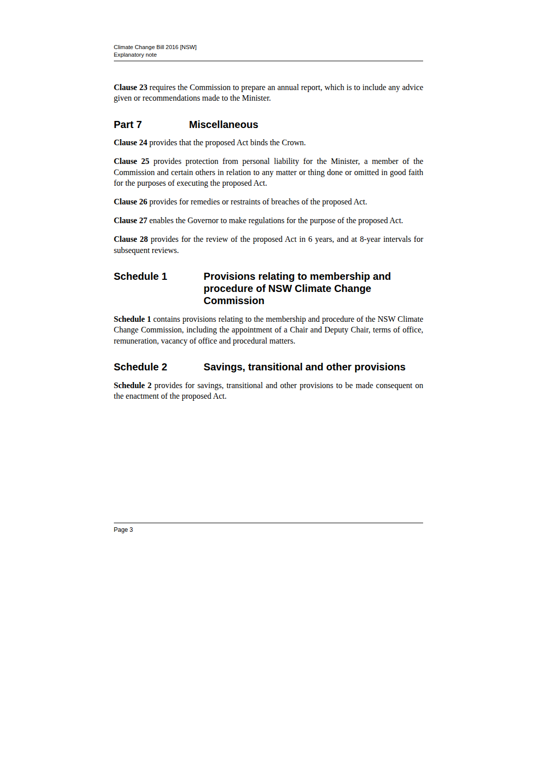Climate Change Bill 2016 [NSW]
Explanatory note
Clause 23 requires the Commission to prepare an annual report, which is to include any advice given or recommendations made to the Minister.
Part 7 Miscellaneous
Clause 24 provides that the proposed Act binds the Crown.
Clause 25 provides protection from personal liability for the Minister, a member of the Commission and certain others in relation to any matter or thing done or omitted in good faith for the purposes of executing the proposed Act.
Clause 26 provides for remedies or restraints of breaches of the proposed Act.
Clause 27 enables the Governor to make regulations for the purpose of the proposed Act.
Clause 28 provides for the review of the proposed Act in 6 years, and at 8-year intervals for subsequent reviews.
Schedule 1 Provisions relating to membership and procedure of NSW Climate Change Commission
Schedule 1 contains provisions relating to the membership and procedure of the NSW Climate Change Commission, including the appointment of a Chair and Deputy Chair, terms of office, remuneration, vacancy of office and procedural matters.
Schedule 2 Savings, transitional and other provisions
Schedule 2 provides for savings, transitional and other provisions to be made consequent on the enactment of the proposed Act.
Page 3